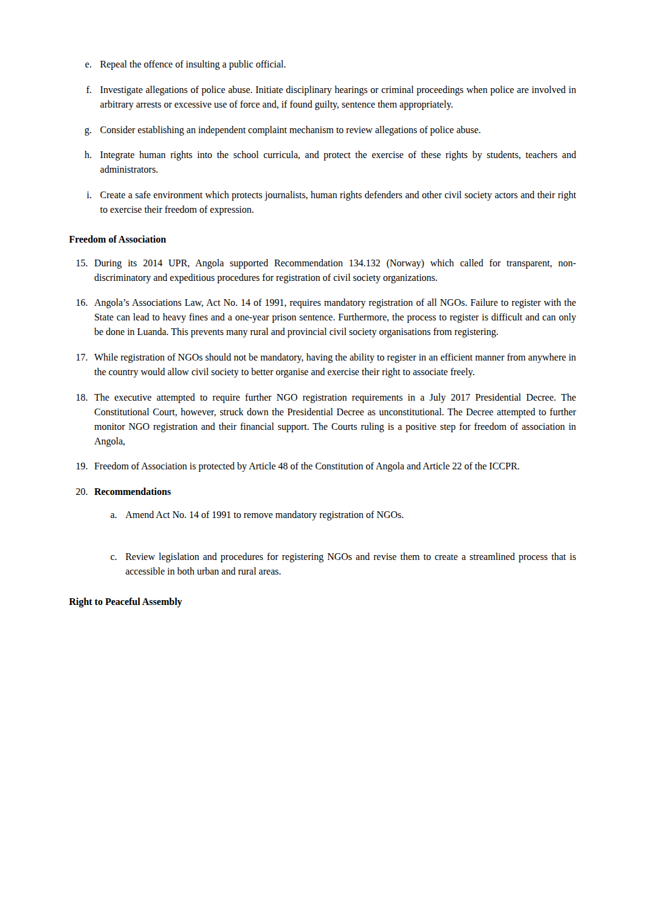Repeal the offence of insulting a public official.
Investigate allegations of police abuse. Initiate disciplinary hearings or criminal proceedings when police are involved in arbitrary arrests or excessive use of force and, if found guilty, sentence them appropriately.
Consider establishing an independent complaint mechanism to review allegations of police abuse.
Integrate human rights into the school curricula, and protect the exercise of these rights by students, teachers and administrators.
Create a safe environment which protects journalists, human rights defenders and other civil society actors and their right to exercise their freedom of expression.
Freedom of Association
During its 2014 UPR, Angola supported Recommendation 134.132 (Norway) which called for transparent, non-discriminatory and expeditious procedures for registration of civil society organizations.
Angola’s Associations Law, Act No. 14 of 1991, requires mandatory registration of all NGOs. Failure to register with the State can lead to heavy fines and a one-year prison sentence. Furthermore, the process to register is difficult and can only be done in Luanda. This prevents many rural and provincial civil society organisations from registering.
While registration of NGOs should not be mandatory, having the ability to register in an efficient manner from anywhere in the country would allow civil society to better organise and exercise their right to associate freely.
The executive attempted to require further NGO registration requirements in a July 2017 Presidential Decree. The Constitutional Court, however, struck down the Presidential Decree as unconstitutional. The Decree attempted to further monitor NGO registration and their financial support. The Courts ruling is a positive step for freedom of association in Angola,
Freedom of Association is protected by Article 48 of the Constitution of Angola and Article 22 of the ICCPR.
Recommendations
Amend Act No. 14 of 1991 to remove mandatory registration of NGOs.
Review legislation and procedures for registering NGOs and revise them to create a streamlined process that is accessible in both urban and rural areas.
Right to Peaceful Assembly